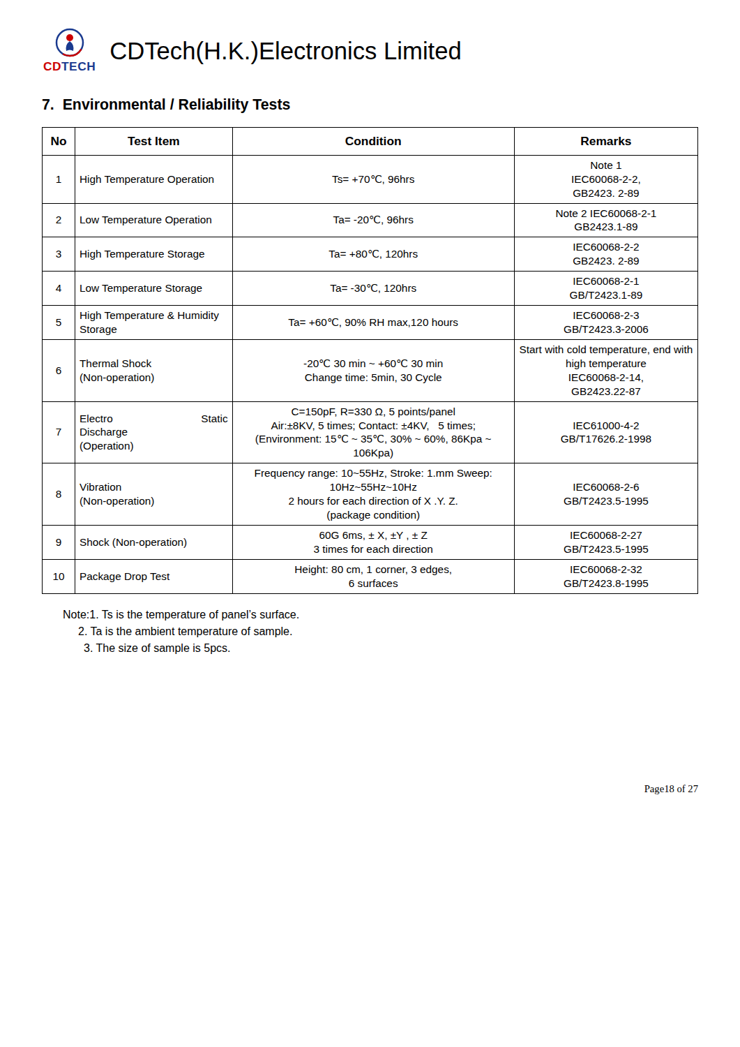CD TECH
CDTech(H.K.)Electronics Limited
7. Environmental / Reliability Tests
| No | Test Item | Condition | Remarks |
| --- | --- | --- | --- |
| 1 | High Temperature Operation | Ts= +70℃, 96hrs | Note 1 IEC60068-2-2, GB2423. 2-89 |
| 2 | Low Temperature Operation | Ta= -20℃, 96hrs | Note 2 IEC60068-2-1 GB2423.1-89 |
| 3 | High Temperature Storage | Ta= +80℃, 120hrs | IEC60068-2-2 GB2423. 2-89 |
| 4 | Low Temperature Storage | Ta= -30℃, 120hrs | IEC60068-2-1 GB/T2423.1-89 |
| 5 | High Temperature & Humidity Storage | Ta= +60℃, 90% RH max,120 hours | IEC60068-2-3 GB/T2423.3-2006 |
| 6 | Thermal Shock (Non-operation) | -20℃ 30 min ~ +60℃ 30 min Change time: 5min, 30 Cycle | Start with cold temperature, end with high temperature IEC60068-2-14, GB2423.22-87 |
| 7 | Electro Static Discharge (Operation) | C=150pF, R=330 Ω, 5 points/panel Air:±8KV, 5 times; Contact: ±4KV, 5 times; (Environment: 15℃ ~ 35℃, 30% ~ 60%, 86Kpa ~ 106Kpa) | IEC61000-4-2 GB/T17626.2-1998 |
| 8 | Vibration (Non-operation) | Frequency range: 10~55Hz, Stroke: 1.mm Sweep: 10Hz~55Hz~10Hz 2 hours for each direction of X .Y. Z. (package condition) | IEC60068-2-6 GB/T2423.5-1995 |
| 9 | Shock (Non-operation) | 60G 6ms, ± X, ±Y , ± Z 3 times for each direction | IEC60068-2-27 GB/T2423.5-1995 |
| 10 | Package Drop Test | Height: 80 cm, 1 corner, 3 edges, 6 surfaces | IEC60068-2-32 GB/T2423.8-1995 |
Note:1. Ts is the temperature of panel’s surface.
2. Ta is the ambient temperature of sample.
3. The size of sample is 5pcs.
Page18 of 27